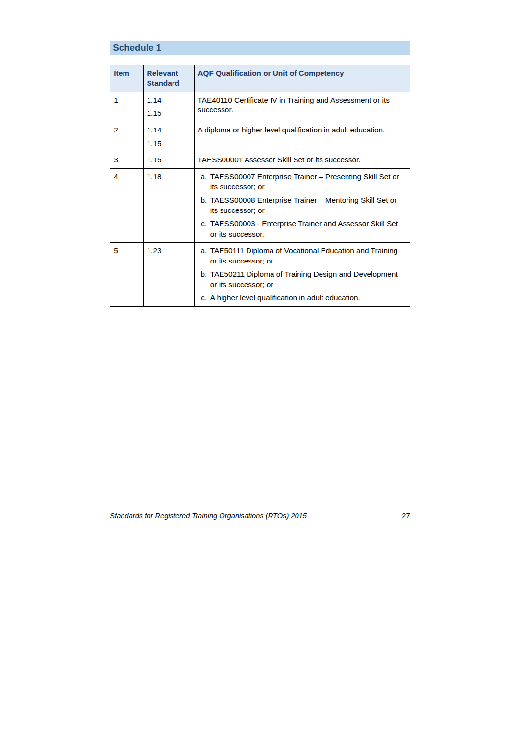Schedule 1
| Item | Relevant Standard | AQF Qualification or Unit of Competency |
| --- | --- | --- |
| 1 | 1.14 1.15 | TAE40110 Certificate IV in Training and Assessment or its successor. |
| 2 | 1.14 1.15 | A diploma or higher level qualification in adult education. |
| 3 | 1.15 | TAESS00001 Assessor Skill Set or its successor. |
| 4 | 1.18 | TAESS00007 Enterprise Trainer – Presenting Skill Set or its successor; or TAESS00008 Enterprise Trainer – Mentoring Skill Set or its successor; or TAESS00003 - Enterprise Trainer and Assessor Skill Set or its successor. |
| 5 | 1.23 | TAE50111 Diploma of Vocational Education and Training or its successor; or TAE50211 Diploma of Training Design and Development or its successor; or A higher level qualification in adult education. |
Standards for Registered Training Organisations (RTOs) 2015 27